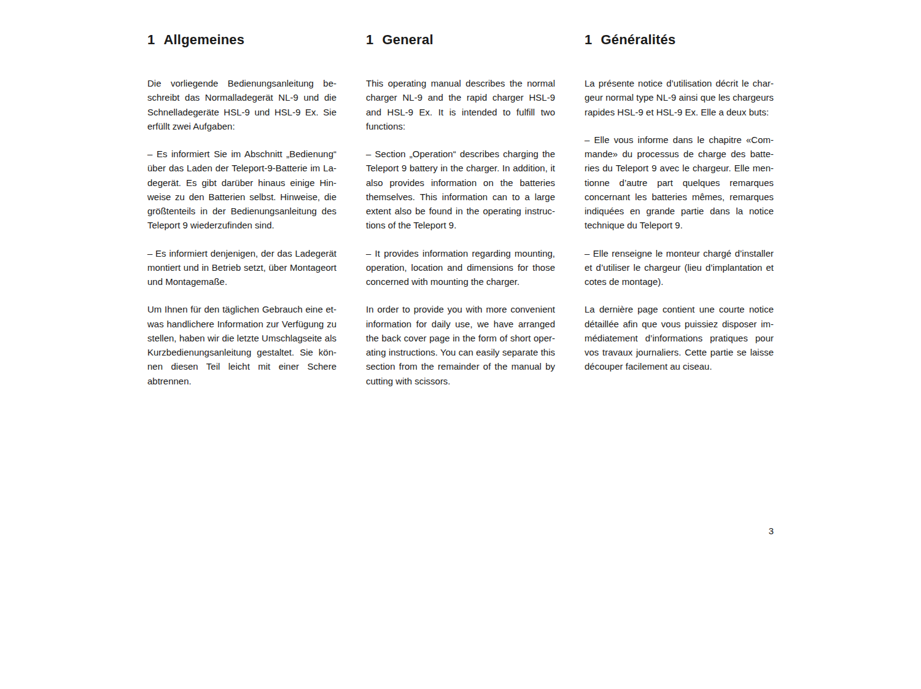1 Allgemeines
Die vorliegende Bedienungsanleitung beschreibt das Normalladegerät NL-9 und die Schnelladegeräte HSL-9 und HSL-9 Ex. Sie erfüllt zwei Aufgaben:
– Es informiert Sie im Abschnitt „Bedienung“ über das Laden der Teleport-9-Batterie im Ladegerät. Es gibt darüber hinaus einige Hinweise zu den Batterien selbst. Hinweise, die größtenteils in der Bedienungsanleitung des Teleport 9 wiederzufinden sind.
– Es informiert denjenigen, der das Ladegerät montiert und in Betrieb setzt, über Montageort und Montagemaße.
Um Ihnen für den täglichen Gebrauch eine etwas handlichere Information zur Verfügung zu stellen, haben wir die letzte Umschlagseite als Kurzbedienungsanleitung gestaltet. Sie können diesen Teil leicht mit einer Schere abtrennen.
1 General
This operating manual describes the normal charger NL-9 and the rapid charger HSL-9 and HSL-9 Ex. It is intended to fulfill two functions:
– Section „Operation“ describes charging the Teleport 9 battery in the charger. In addition, it also provides information on the batteries themselves. This information can to a large extent also be found in the operating instructions of the Teleport 9.
– It provides information regarding mounting, operation, location and dimensions for those concerned with mounting the charger.
In order to provide you with more convenient information for daily use, we have arranged the back cover page in the form of short operating instructions. You can easily separate this section from the remainder of the manual by cutting with scissors.
1 Généralités
La présente notice d’utilisation décrit le chargeur normal type NL-9 ainsi que les chargeurs rapides HSL-9 et HSL-9 Ex. Elle a deux buts:
– Elle vous informe dans le chapitre «Commande» du processus de charge des batteries du Teleport 9 avec le chargeur. Elle mentionne d’autre part quelques remarques concernant les batteries mêmes, remarques indiquées en grande partie dans la notice technique du Teleport 9.
– Elle renseigne le monteur chargé d’installer et d’utiliser le chargeur (lieu d’implantation et cotes de montage).
La dernière page contient une courte notice détaillée afin que vous puissiez disposer immédiatement d’informations pratiques pour vos travaux journaliers. Cette partie se laisse découper facilement au ciseau.
3